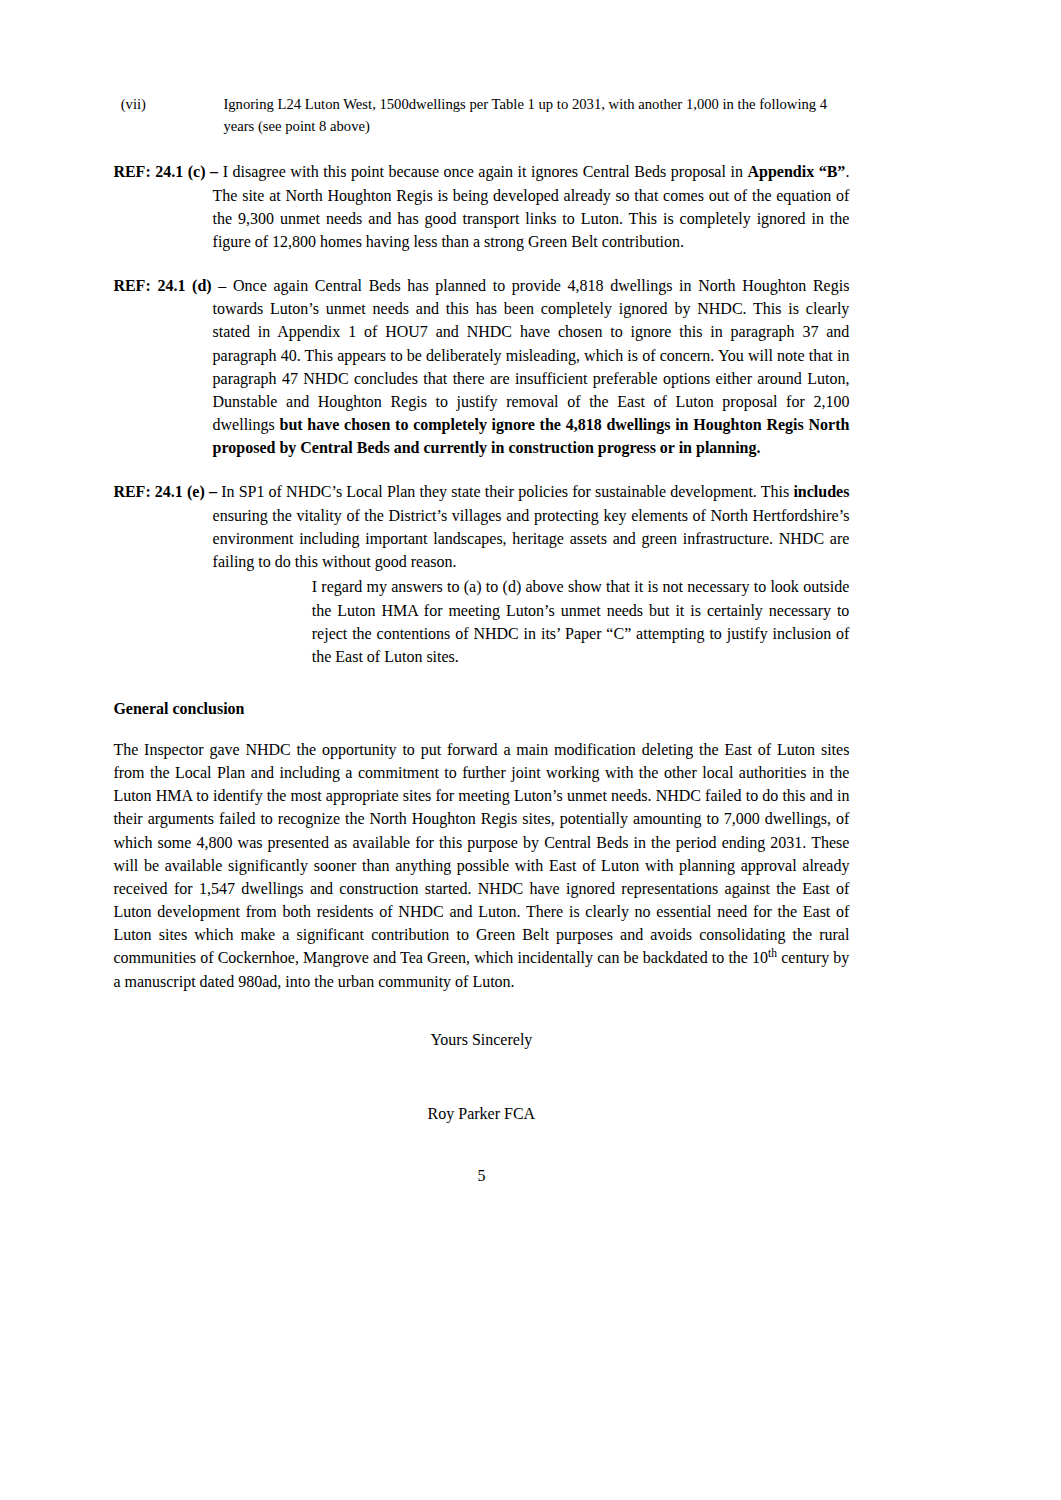(vii) Ignoring L24 Luton West, 1500dwellings per Table 1 up to 2031, with another 1,000 in the following 4 years (see point 8 above)
REF: 24.1 (c) – I disagree with this point because once again it ignores Central Beds proposal in Appendix “B”. The site at North Houghton Regis is being developed already so that comes out of the equation of the 9,300 unmet needs and has good transport links to Luton. This is completely ignored in the figure of 12,800 homes having less than a strong Green Belt contribution.
REF: 24.1 (d) – Once again Central Beds has planned to provide 4,818 dwellings in North Houghton Regis towards Luton’s unmet needs and this has been completely ignored by NHDC. This is clearly stated in Appendix 1 of HOU7 and NHDC have chosen to ignore this in paragraph 37 and paragraph 40. This appears to be deliberately misleading, which is of concern. You will note that in paragraph 47 NHDC concludes that there are insufficient preferable options either around Luton, Dunstable and Houghton Regis to justify removal of the East of Luton proposal for 2,100 dwellings but have chosen to completely ignore the 4,818 dwellings in Houghton Regis North proposed by Central Beds and currently in construction progress or in planning.
REF: 24.1 (e) – In SP1 of NHDC’s Local Plan they state their policies for sustainable development. This includes ensuring the vitality of the District’s villages and protecting key elements of North Hertfordshire’s environment including important landscapes, heritage assets and green infrastructure. NHDC are failing to do this without good reason. I regard my answers to (a) to (d) above show that it is not necessary to look outside the Luton HMA for meeting Luton’s unmet needs but it is certainly necessary to reject the contentions of NHDC in its’ Paper “C” attempting to justify inclusion of the East of Luton sites.
General conclusion
The Inspector gave NHDC the opportunity to put forward a main modification deleting the East of Luton sites from the Local Plan and including a commitment to further joint working with the other local authorities in the Luton HMA to identify the most appropriate sites for meeting Luton’s unmet needs. NHDC failed to do this and in their arguments failed to recognize the North Houghton Regis sites, potentially amounting to 7,000 dwellings, of which some 4,800 was presented as available for this purpose by Central Beds in the period ending 2031. These will be available significantly sooner than anything possible with East of Luton with planning approval already received for 1,547 dwellings and construction started. NHDC have ignored representations against the East of Luton development from both residents of NHDC and Luton. There is clearly no essential need for the East of Luton sites which make a significant contribution to Green Belt purposes and avoids consolidating the rural communities of Cockernhoe, Mangrove and Tea Green, which incidentally can be backdated to the 10th century by a manuscript dated 980ad, into the urban community of Luton.
Yours Sincerely
Roy Parker FCA
5